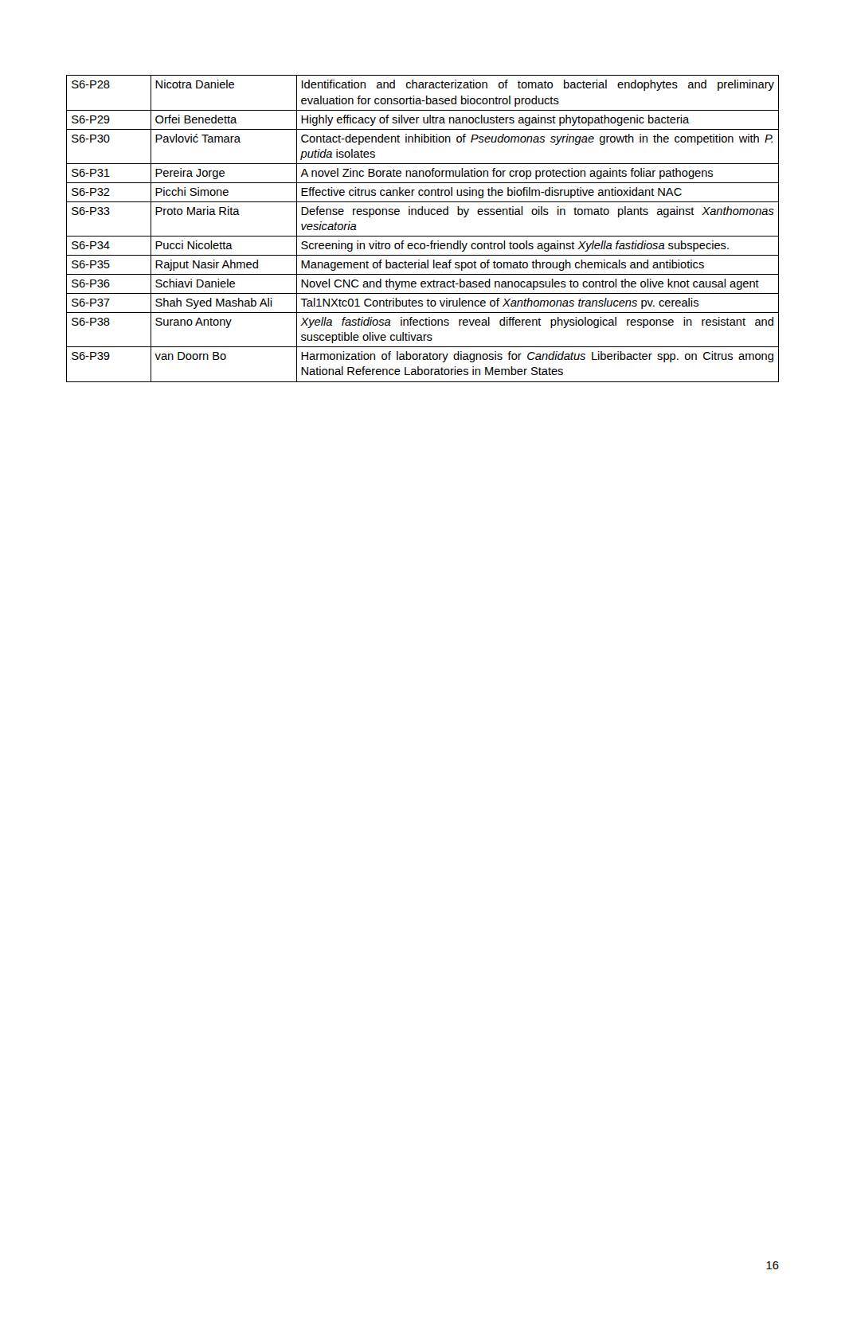| S6-P28 | Nicotra Daniele | Identification and characterization of tomato bacterial endophytes and preliminary evaluation for consortia-based biocontrol products |
| S6-P29 | Orfei Benedetta | Highly efficacy of silver ultra nanoclusters against phytopathogenic bacteria |
| S6-P30 | Pavlović Tamara | Contact-dependent inhibition of Pseudomonas syringae growth in the competition with P. putida isolates |
| S6-P31 | Pereira Jorge | A novel Zinc Borate nanoformulation for crop protection againts foliar pathogens |
| S6-P32 | Picchi Simone | Effective citrus canker control using the biofilm-disruptive antioxidant NAC |
| S6-P33 | Proto Maria Rita | Defense response induced by essential oils in tomato plants against Xanthomonas vesicatoria |
| S6-P34 | Pucci Nicoletta | Screening in vitro of eco-friendly control tools against Xylella fastidiosa subspecies. |
| S6-P35 | Rajput Nasir Ahmed | Management of bacterial leaf spot of tomato through chemicals and antibiotics |
| S6-P36 | Schiavi Daniele | Novel CNC and thyme extract-based nanocapsules to control the olive knot causal agent |
| S6-P37 | Shah Syed Mashab Ali | Tal1NXtc01 Contributes to virulence of Xanthomonas translucens pv. cerealis |
| S6-P38 | Surano Antony | Xyella fastidiosa infections reveal different physiological response in resistant and susceptible olive cultivars |
| S6-P39 | van Doorn Bo | Harmonization of laboratory diagnosis for Candidatus Liberibacter spp. on Citrus among National Reference Laboratories in Member States |
16